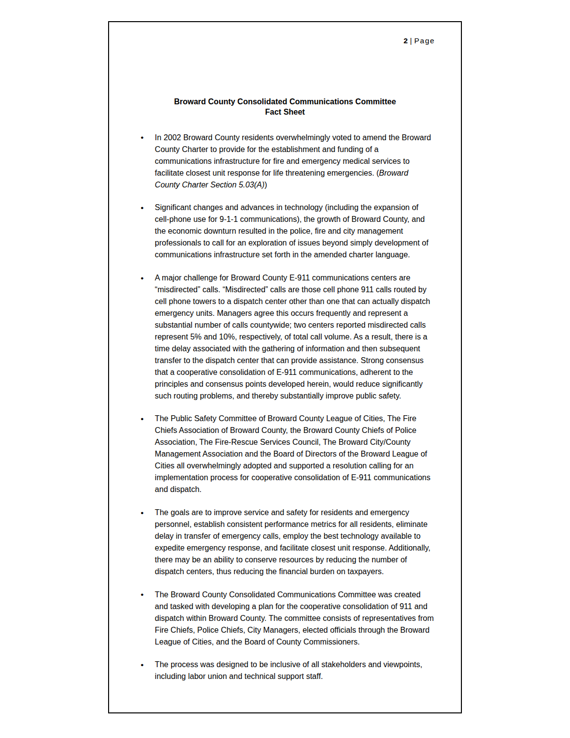2 | Page
Broward County Consolidated Communications Committee Fact Sheet
In 2002 Broward County residents overwhelmingly voted to amend the Broward County Charter to provide for the establishment and funding of a communications infrastructure for fire and emergency medical services to facilitate closest unit response for life threatening emergencies. (Broward County Charter Section 5.03(A))
Significant changes and advances in technology (including the expansion of cell-phone use for 9-1-1 communications), the growth of Broward County, and the economic downturn resulted in the police, fire and city management professionals to call for an exploration of issues beyond simply development of communications infrastructure set forth in the amended charter language.
A major challenge for Broward County E-911 communications centers are “misdirected” calls. “Misdirected” calls are those cell phone 911 calls routed by cell phone towers to a dispatch center other than one that can actually dispatch emergency units. Managers agree this occurs frequently and represent a substantial number of calls countywide; two centers reported misdirected calls represent 5% and 10%, respectively, of total call volume. As a result, there is a time delay associated with the gathering of information and then subsequent transfer to the dispatch center that can provide assistance. Strong consensus that a cooperative consolidation of E-911 communications, adherent to the principles and consensus points developed herein, would reduce significantly such routing problems, and thereby substantially improve public safety.
The Public Safety Committee of Broward County League of Cities, The Fire Chiefs Association of Broward County, the Broward County Chiefs of Police Association, The Fire-Rescue Services Council, The Broward City/County Management Association and the Board of Directors of the Broward League of Cities all overwhelmingly adopted and supported a resolution calling for an implementation process for cooperative consolidation of E-911 communications and dispatch.
The goals are to improve service and safety for residents and emergency personnel, establish consistent performance metrics for all residents, eliminate delay in transfer of emergency calls, employ the best technology available to expedite emergency response, and facilitate closest unit response. Additionally, there may be an ability to conserve resources by reducing the number of dispatch centers, thus reducing the financial burden on taxpayers.
The Broward County Consolidated Communications Committee was created and tasked with developing a plan for the cooperative consolidation of 911 and dispatch within Broward County. The committee consists of representatives from Fire Chiefs, Police Chiefs, City Managers, elected officials through the Broward League of Cities, and the Board of County Commissioners.
The process was designed to be inclusive of all stakeholders and viewpoints, including labor union and technical support staff.